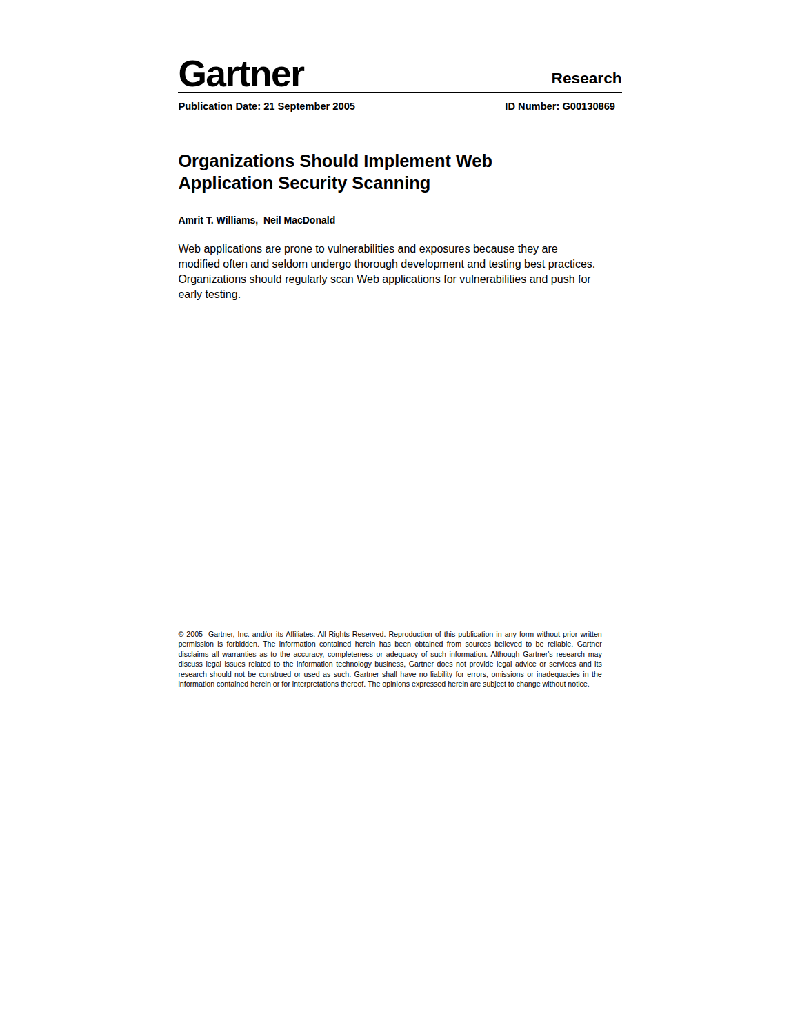Gartner
Research
Publication Date: 21 September 2005
ID Number: G00130869
Organizations Should Implement Web Application Security Scanning
Amrit T. Williams, Neil MacDonald
Web applications are prone to vulnerabilities and exposures because they are modified often and seldom undergo thorough development and testing best practices. Organizations should regularly scan Web applications for vulnerabilities and push for early testing.
© 2005 Gartner, Inc. and/or its Affiliates. All Rights Reserved. Reproduction of this publication in any form without prior written permission is forbidden. The information contained herein has been obtained from sources believed to be reliable. Gartner disclaims all warranties as to the accuracy, completeness or adequacy of such information. Although Gartner's research may discuss legal issues related to the information technology business, Gartner does not provide legal advice or services and its research should not be construed or used as such. Gartner shall have no liability for errors, omissions or inadequacies in the information contained herein or for interpretations thereof. The opinions expressed herein are subject to change without notice.